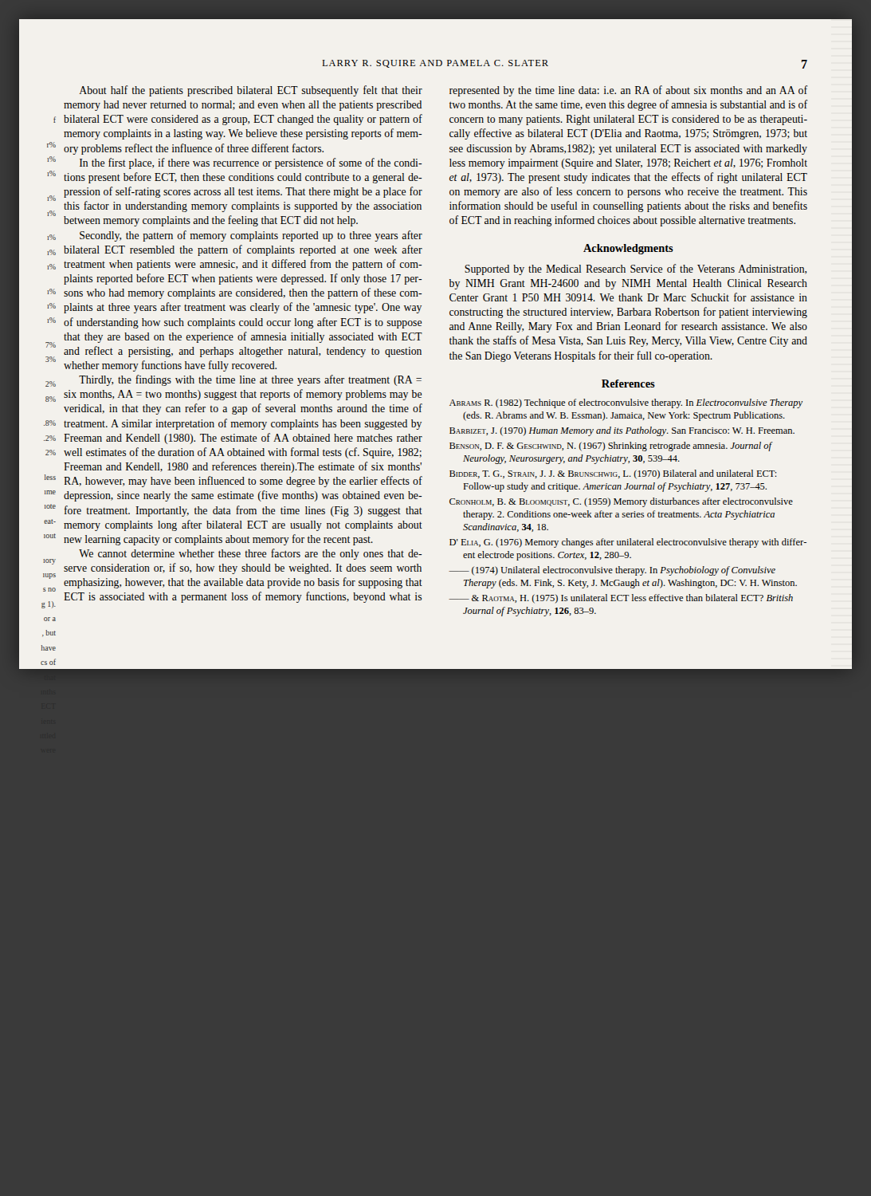f
r%
ı%
ı%
ı%
ı%
ı%
ı%
ı%
ı%
ı%
ı%
7%
3%
2%
8%
.8%
.2%
2%
less
ıme
ıote
eat-
ıout
ıory
ıups
s no
g 1).
or a
, but
have
cs of
that
ınths
ECT
ients
ıttled
were
Larry R. Squire and Pamela C. Slater7
About half the patients prescribed bilateral ECT subsequently felt that their memory had never returned to normal; and even when all the patients prescribed bilateral ECT were considered as a group, ECT changed the quality or pattern of memory complaints in a lasting way. We believe these persisting reports of memory problems reflect the influence of three different factors.
In the first place, if there was recurrence or persistence of some of the conditions present before ECT, then these conditions could contribute to a general depression of self-rating scores across all test items. That there might be a place for this factor in understanding memory complaints is supported by the association between memory complaints and the feeling that ECT did not help.
Secondly, the pattern of memory complaints reported up to three years after bilateral ECT resembled the pattern of complaints reported at one week after treatment when patients were amnesic, and it differed from the pattern of complaints reported before ECT when patients were depressed. If only those 17 persons who had memory complaints are considered, then the pattern of these complaints at three years after treatment was clearly of the 'amnesic type'. One way of understanding how such complaints could occur long after ECT is to suppose that they are based on the experience of amnesia initially associated with ECT and reflect a persisting, and perhaps altogether natural, tendency to question whether memory functions have fully recovered.
Thirdly, the findings with the time line at three years after treatment (RA = six months, AA = two months) suggest that reports of memory problems may be veridical, in that they can refer to a gap of several months around the time of treatment. A similar interpretation of memory complaints has been suggested by Freeman and Kendell (1980). The estimate of AA obtained here matches rather well estimates of the duration of AA obtained with formal tests (cf. Squire, 1982; Freeman and Kendell, 1980 and references therein).The estimate of six months' RA, however, may have been influenced to some degree by the earlier effects of depression, since nearly the same estimate (five months) was obtained even before treatment. Importantly, the data from the time lines (Fig 3) suggest that memory complaints long after bilateral ECT are usually not complaints about new learning capacity or complaints about memory for the recent past.
We cannot determine whether these three factors are the only ones that deserve consideration or, if so, how they should be weighted. It does seem worth emphasizing, however, that the available data provide no basis for supposing that ECT is associated with a permanent loss of memory functions, beyond what is represented by the time line data: i.e. an RA of about six months and an AA of two months. At the same time, even this degree of amnesia is substantial and is of concern to many patients. Right unilateral ECT is considered to be as therapeutically effective as bilateral ECT (D'Elia and Raotma, 1975; Strömgren, 1973; but see discussion by Abrams,1982); yet unilateral ECT is associated with markedly less memory impairment (Squire and Slater, 1978; Reichert et al, 1976; Fromholt et al, 1973). The present study indicates that the effects of right unilateral ECT on memory are also of less concern to persons who receive the treatment. This information should be useful in counselling patients about the risks and benefits of ECT and in reaching informed choices about possible alternative treatments.
Acknowledgments
Supported by the Medical Research Service of the Veterans Administration, by NIMH Grant MH-24600 and by NIMH Mental Health Clinical Research Center Grant 1 P50 MH 30914. We thank Dr Marc Schuckit for assistance in constructing the structured interview, Barbara Robertson for patient interviewing and Anne Reilly, Mary Fox and Brian Leonard for research assistance. We also thank the staffs of Mesa Vista, San Luis Rey, Mercy, Villa View, Centre City and the San Diego Veterans Hospitals for their full co-operation.
References
Abrams R. (1982) Technique of electroconvulsive therapy. In Electroconvulsive Therapy (eds. R. Abrams and W. B. Essman). Jamaica, New York: Spectrum Publications.
Barbizet, J. (1970) Human Memory and its Pathology. San Francisco: W. H. Freeman.
Benson, D. F. & Geschwind, N. (1967) Shrinking retrograde amnesia. Journal of Neurology, Neurosurgery, and Psychiatry, 30, 539–44.
Bidder, T. G., Strain, J. J. & Brunschwig, L. (1970) Bilateral and unilateral ECT: Follow-up study and critique. American Journal of Psychiatry, 127, 737–45.
Cronholm, B. & Bloomquist, C. (1959) Memory disturbances after electroconvulsive therapy. 2. Conditions one-week after a series of treatments. Acta Psychiatrica Scandinavica, 34, 18.
D' Elia, G. (1976) Memory changes after unilateral electroconvulsive therapy with different electrode positions. Cortex, 12, 280–9.
—— (1974) Unilateral electroconvulsive therapy. In Psychobiology of Convulsive Therapy (eds. M. Fink, S. Kety, J. McGaugh et al). Washington, DC: V. H. Winston.
—— & Raotma, H. (1975) Is unilateral ECT less effective than bilateral ECT? British Journal of Psychiatry, 126, 83–9.